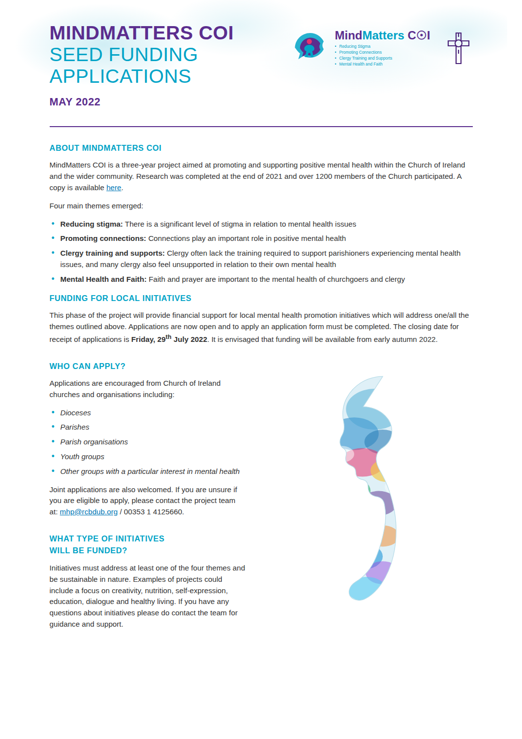MINDMATTERS COI SEED FUNDING APPLICATIONS
MAY 2022
Mind Matters C☉I
Reducing Stigma
Promoting Connections
Clergy Training and Supports
Mental Health and Faith
About MindMatters COI
MindMatters COI is a three-year project aimed at promoting and supporting positive mental health within the Church of Ireland and the wider community. Research was completed at the end of 2021 and over 1200 members of the Church participated. A copy is available here.
Four main themes emerged:
Reducing stigma: There is a significant level of stigma in relation to mental health issues
Promoting connections: Connections play an important role in positive mental health
Clergy training and supports: Clergy often lack the training required to support parishioners experiencing mental health issues, and many clergy also feel unsupported in relation to their own mental health
Mental Health and Faith: Faith and prayer are important to the mental health of churchgoers and clergy
Funding for Local Initiatives
This phase of the project will provide financial support for local mental health promotion initiatives which will address one/all the themes outlined above. Applications are now open and to apply an application form must be completed. The closing date for receipt of applications is Friday, 29th July 2022. It is envisaged that funding will be available from early autumn 2022.
Who Can Apply?
Applications are encouraged from Church of Ireland churches and organisations including:
Dioceses
Parishes
Parish organisations
Youth groups
Other groups with a particular interest in mental health
Joint applications are also welcomed. If you are unsure if you are eligible to apply, please contact the project team at: mhp@rcbdub.org / 00353 1 4125660.
What Type of Initiatives
Will Be Funded?
Initiatives must address at least one of the four themes and be sustainable in nature. Examples of projects could include a focus on creativity, nutrition, self-expression, education, dialogue and healthy living. If you have any questions about initiatives please do contact the team for guidance and support.